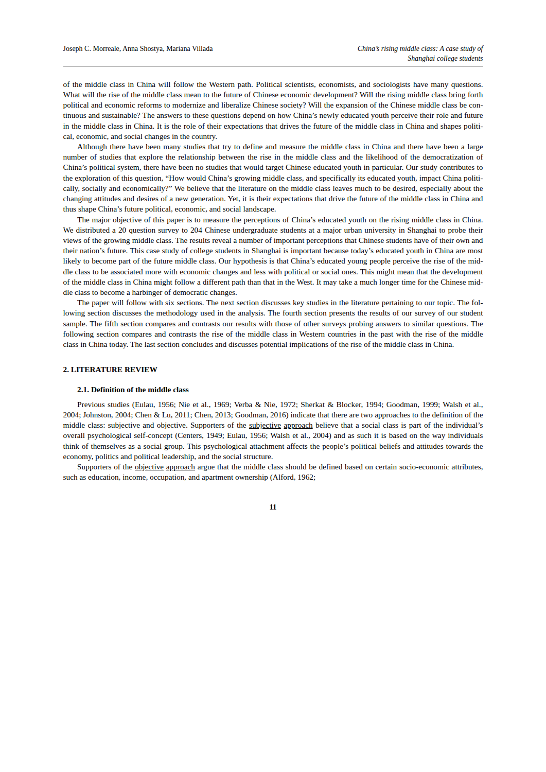Joseph C. Morreale, Anna Shostya, Mariana Villada
China’s rising middle class: A case study of
Shanghai college students
of the middle class in China will follow the Western path. Political scientists, economists, and sociologists have many questions. What will the rise of the middle class mean to the future of Chinese economic development? Will the rising middle class bring forth political and economic reforms to modernize and liberalize Chinese society? Will the expansion of the Chinese middle class be continuous and sustainable? The answers to these questions depend on how China’s newly educated youth perceive their role and future in the middle class in China. It is the role of their expectations that drives the future of the middle class in China and shapes political, economic, and social changes in the country.
Although there have been many studies that try to define and measure the middle class in China and there have been a large number of studies that explore the relationship between the rise in the middle class and the likelihood of the democratization of China’s political system, there have been no studies that would target Chinese educated youth in particular. Our study contributes to the exploration of this question, “How would China’s growing middle class, and specifically its educated youth, impact China politically, socially and economically?” We believe that the literature on the middle class leaves much to be desired, especially about the changing attitudes and desires of a new generation. Yet, it is their expectations that drive the future of the middle class in China and thus shape China’s future political, economic, and social landscape.
The major objective of this paper is to measure the perceptions of China’s educated youth on the rising middle class in China. We distributed a 20 question survey to 204 Chinese undergraduate students at a major urban university in Shanghai to probe their views of the growing middle class. The results reveal a number of important perceptions that Chinese students have of their own and their nation’s future. This case study of college students in Shanghai is important because today’s educated youth in China are most likely to become part of the future middle class. Our hypothesis is that China’s educated young people perceive the rise of the middle class to be associated more with economic changes and less with political or social ones. This might mean that the development of the middle class in China might follow a different path than that in the West. It may take a much longer time for the Chinese middle class to become a harbinger of democratic changes.
The paper will follow with six sections. The next section discusses key studies in the literature pertaining to our topic. The following section discusses the methodology used in the analysis. The fourth section presents the results of our survey of our student sample. The fifth section compares and contrasts our results with those of other surveys probing answers to similar questions. The following section compares and contrasts the rise of the middle class in Western countries in the past with the rise of the middle class in China today. The last section concludes and discusses potential implications of the rise of the middle class in China.
2. LITERATURE REVIEW
2.1. Definition of the middle class
Previous studies (Eulau, 1956; Nie et al., 1969; Verba & Nie, 1972; Sherkat & Blocker, 1994; Goodman, 1999; Walsh et al., 2004; Johnston, 2004; Chen & Lu, 2011; Chen, 2013; Goodman, 2016) indicate that there are two approaches to the definition of the middle class: subjective and objective. Supporters of the subjective approach believe that a social class is part of the individual’s overall psychological self-concept (Centers, 1949; Eulau, 1956; Walsh et al., 2004) and as such it is based on the way individuals think of themselves as a social group. This psychological attachment affects the people’s political beliefs and attitudes towards the economy, politics and political leadership, and the social structure.
Supporters of the objective approach argue that the middle class should be defined based on certain socio-economic attributes, such as education, income, occupation, and apartment ownership (Alford, 1962;
11